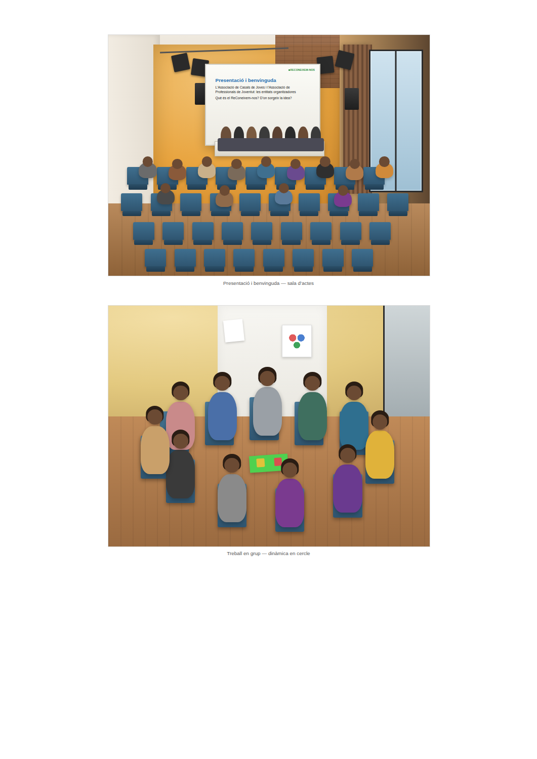RECONEIXEM-NOS
Presentació i benvinguda
L’Associació de Casals de Joves i l’Associació de Professionals de Joventut: les entitats organitzadores
Què és el ReConeixem-nos? D’on sorgeix la idea?
ReConeixem-nos
Presentació i benvinguda — sala d’actes
Treball en grup — dinàmica en cercle